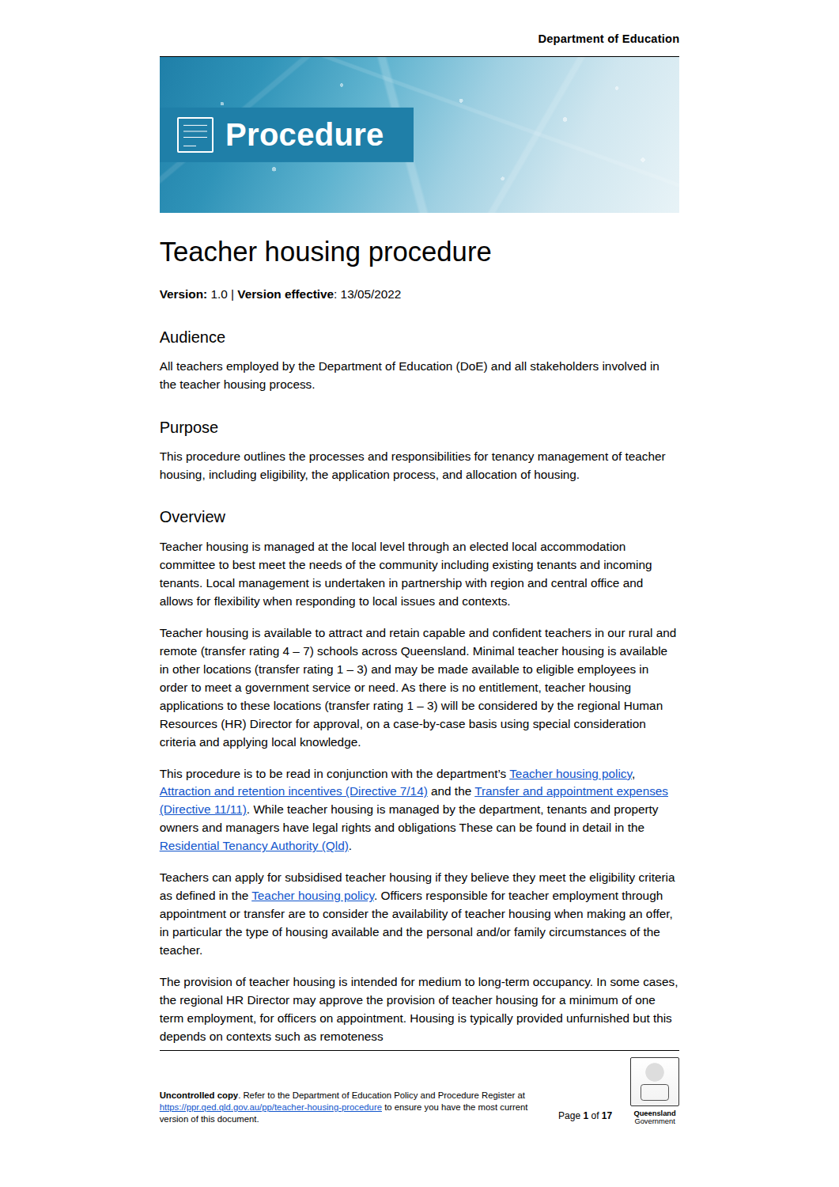Department of Education
Procedure
Teacher housing procedure
Version: 1.0 | Version effective: 13/05/2022
Audience
All teachers employed by the Department of Education (DoE) and all stakeholders involved in the teacher housing process.
Purpose
This procedure outlines the processes and responsibilities for tenancy management of teacher housing, including eligibility, the application process, and allocation of housing.
Overview
Teacher housing is managed at the local level through an elected local accommodation committee to best meet the needs of the community including existing tenants and incoming tenants. Local management is undertaken in partnership with region and central office and allows for flexibility when responding to local issues and contexts.
Teacher housing is available to attract and retain capable and confident teachers in our rural and remote (transfer rating 4 – 7) schools across Queensland. Minimal teacher housing is available in other locations (transfer rating 1 – 3) and may be made available to eligible employees in order to meet a government service or need. As there is no entitlement, teacher housing applications to these locations (transfer rating 1 – 3) will be considered by the regional Human Resources (HR) Director for approval, on a case-by-case basis using special consideration criteria and applying local knowledge.
This procedure is to be read in conjunction with the department’s Teacher housing policy, Attraction and retention incentives (Directive 7/14) and the Transfer and appointment expenses (Directive 11/11). While teacher housing is managed by the department, tenants and property owners and managers have legal rights and obligations These can be found in detail in the Residential Tenancy Authority (Qld).
Teachers can apply for subsidised teacher housing if they believe they meet the eligibility criteria as defined in the Teacher housing policy. Officers responsible for teacher employment through appointment or transfer are to consider the availability of teacher housing when making an offer, in particular the type of housing available and the personal and/or family circumstances of the teacher.
The provision of teacher housing is intended for medium to long-term occupancy. In some cases, the regional HR Director may approve the provision of teacher housing for a minimum of one term employment, for officers on appointment. Housing is typically provided unfurnished but this depends on contexts such as remoteness
Uncontrolled copy. Refer to the Department of Education Policy and Procedure Register at https://ppr.qed.qld.gov.au/pp/teacher-housing-procedure to ensure you have the most current version of this document.
Page 1 of 17
Queensland
Government